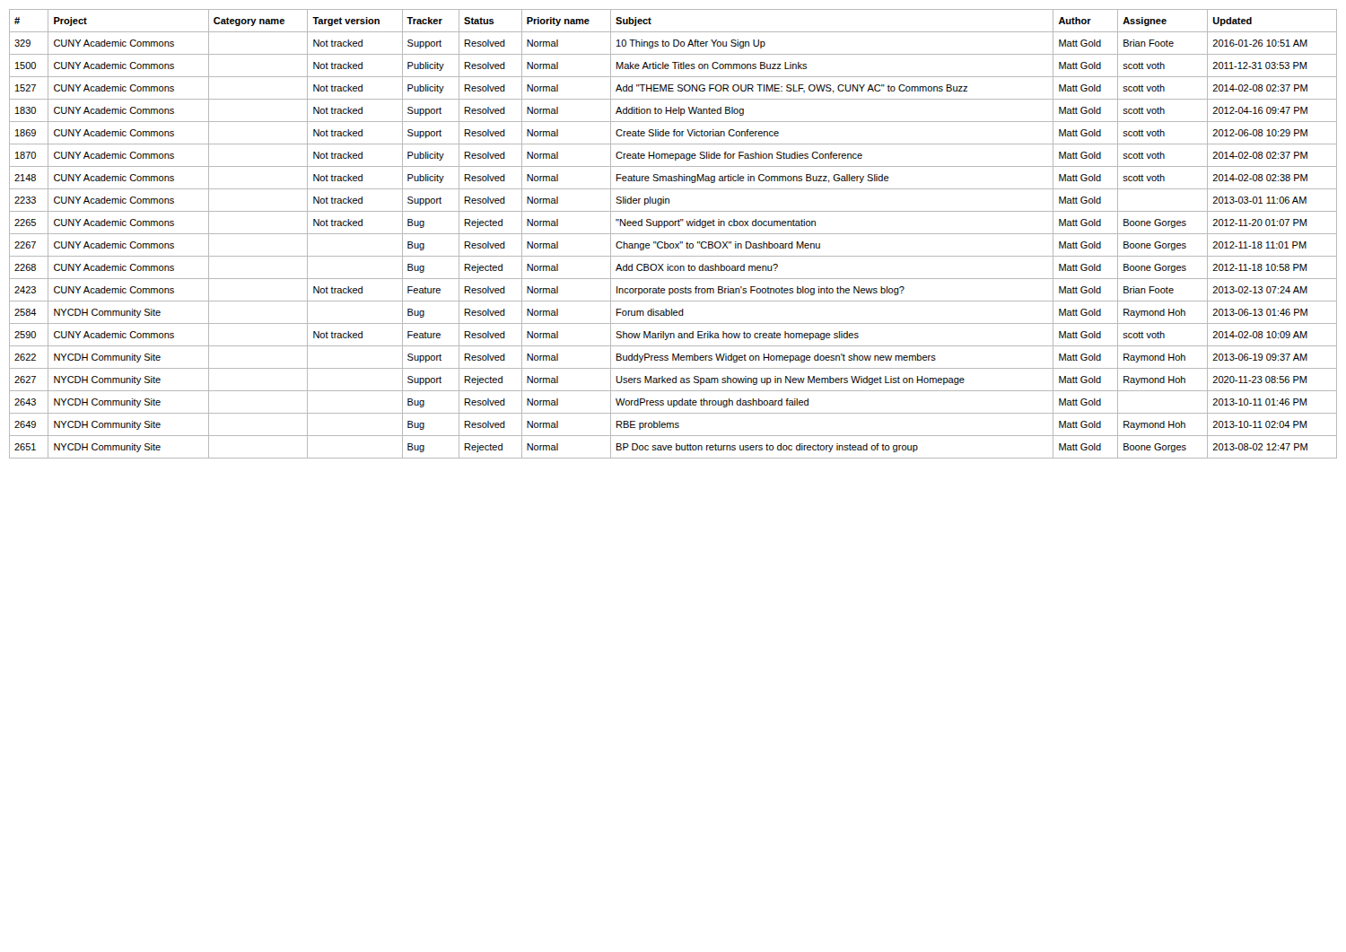| # | Project | Category name | Target version | Tracker | Status | Priority name | Subject | Author | Assignee | Updated |
| --- | --- | --- | --- | --- | --- | --- | --- | --- | --- | --- |
| 329 | CUNY Academic Commons | | Not tracked | Support | Resolved | Normal | 10 Things to Do After You Sign Up | Matt Gold | Brian Foote | 2016-01-26 10:51 AM |
| 1500 | CUNY Academic Commons | | Not tracked | Publicity | Resolved | Normal | Make Article Titles on Commons Buzz Links | Matt Gold | scott voth | 2011-12-31 03:53 PM |
| 1527 | CUNY Academic Commons | | Not tracked | Publicity | Resolved | Normal | Add "THEME SONG FOR OUR TIME: SLF, OWS, CUNY AC" to Commons Buzz | Matt Gold | scott voth | 2014-02-08 02:37 PM |
| 1830 | CUNY Academic Commons | | Not tracked | Support | Resolved | Normal | Addition to Help Wanted Blog | Matt Gold | scott voth | 2012-04-16 09:47 PM |
| 1869 | CUNY Academic Commons | | Not tracked | Support | Resolved | Normal | Create Slide for Victorian Conference | Matt Gold | scott voth | 2012-06-08 10:29 PM |
| 1870 | CUNY Academic Commons | | Not tracked | Publicity | Resolved | Normal | Create Homepage Slide for Fashion Studies Conference | Matt Gold | scott voth | 2014-02-08 02:37 PM |
| 2148 | CUNY Academic Commons | | Not tracked | Publicity | Resolved | Normal | Feature SmashingMag article in Commons Buzz, Gallery Slide | Matt Gold | scott voth | 2014-02-08 02:38 PM |
| 2233 | CUNY Academic Commons | | Not tracked | Support | Resolved | Normal | Slider plugin | Matt Gold | | 2013-03-01 11:06 AM |
| 2265 | CUNY Academic Commons | | Not tracked | Bug | Rejected | Normal | "Need Support" widget in cbox documentation | Matt Gold | Boone Gorges | 2012-11-20 01:07 PM |
| 2267 | CUNY Academic Commons | | | Bug | Resolved | Normal | Change "Cbox" to "CBOX" in Dashboard Menu | Matt Gold | Boone Gorges | 2012-11-18 11:01 PM |
| 2268 | CUNY Academic Commons | | | Bug | Rejected | Normal | Add CBOX icon to dashboard menu? | Matt Gold | Boone Gorges | 2012-11-18 10:58 PM |
| 2423 | CUNY Academic Commons | | Not tracked | Feature | Resolved | Normal | Incorporate posts from Brian's Footnotes blog into the News blog? | Matt Gold | Brian Foote | 2013-02-13 07:24 AM |
| 2584 | NYCDH Community Site | | | Bug | Resolved | Normal | Forum disabled | Matt Gold | Raymond Hoh | 2013-06-13 01:46 PM |
| 2590 | CUNY Academic Commons | | Not tracked | Feature | Resolved | Normal | Show Marilyn and Erika how to create homepage slides | Matt Gold | scott voth | 2014-02-08 10:09 AM |
| 2622 | NYCDH Community Site | | | Support | Resolved | Normal | BuddyPress Members Widget on Homepage doesn't show new members | Matt Gold | Raymond Hoh | 2013-06-19 09:37 AM |
| 2627 | NYCDH Community Site | | | Support | Rejected | Normal | Users Marked as Spam showing up in New Members Widget List on Homepage | Matt Gold | Raymond Hoh | 2020-11-23 08:56 PM |
| 2643 | NYCDH Community Site | | | Bug | Resolved | Normal | WordPress update through dashboard failed | Matt Gold | | 2013-10-11 01:46 PM |
| 2649 | NYCDH Community Site | | | Bug | Resolved | Normal | RBE problems | Matt Gold | Raymond Hoh | 2013-10-11 02:04 PM |
| 2651 | NYCDH Community Site | | | Bug | Rejected | Normal | BP Doc save button returns users to doc directory instead of to group | Matt Gold | Boone Gorges | 2013-08-02 12:47 PM |